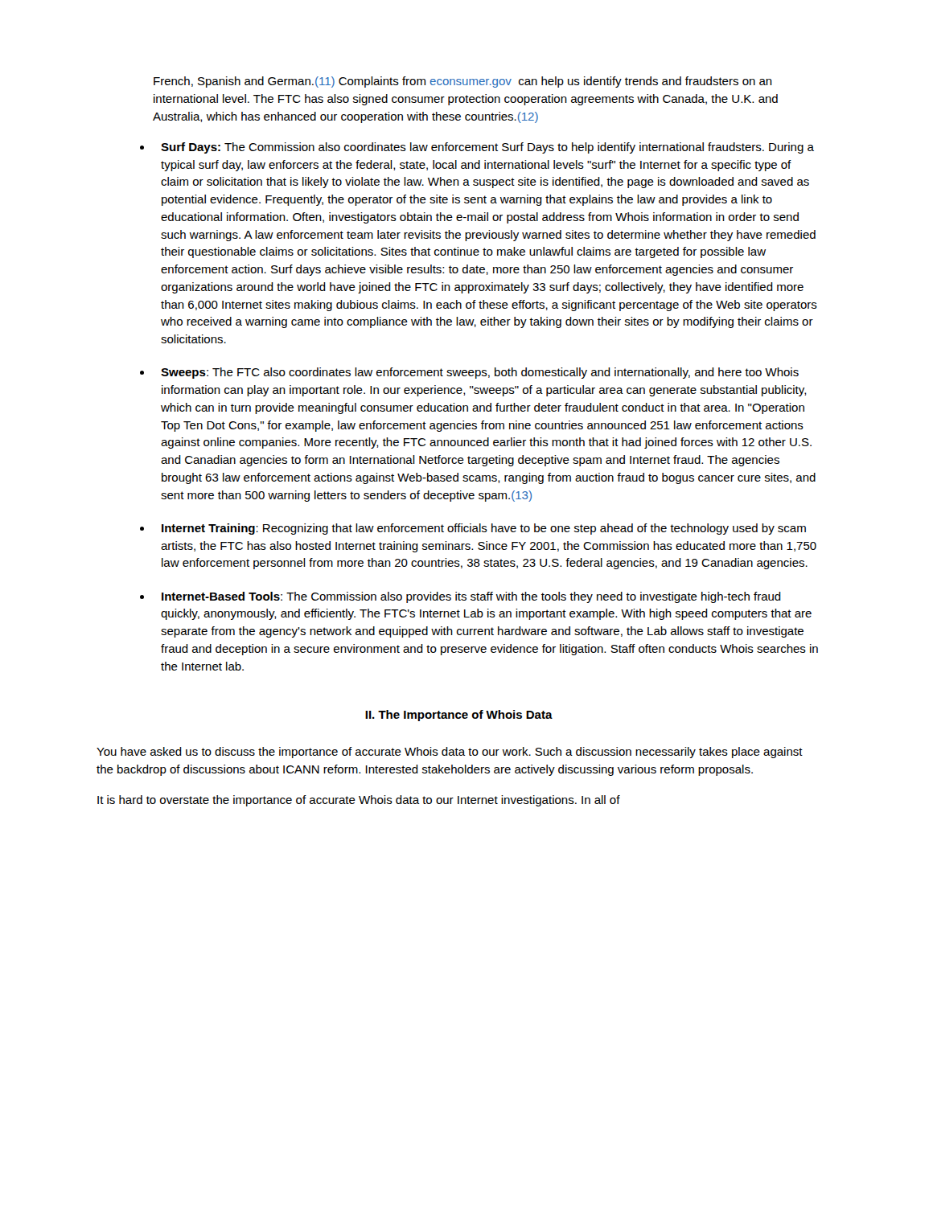French, Spanish and German.(11) Complaints from econsumer.gov can help us identify trends and fraudsters on an international level. The FTC has also signed consumer protection cooperation agreements with Canada, the U.K. and Australia, which has enhanced our cooperation with these countries.(12)
Surf Days: The Commission also coordinates law enforcement Surf Days to help identify international fraudsters. During a typical surf day, law enforcers at the federal, state, local and international levels "surf" the Internet for a specific type of claim or solicitation that is likely to violate the law. When a suspect site is identified, the page is downloaded and saved as potential evidence. Frequently, the operator of the site is sent a warning that explains the law and provides a link to educational information. Often, investigators obtain the e-mail or postal address from Whois information in order to send such warnings. A law enforcement team later revisits the previously warned sites to determine whether they have remedied their questionable claims or solicitations. Sites that continue to make unlawful claims are targeted for possible law enforcement action. Surf days achieve visible results: to date, more than 250 law enforcement agencies and consumer organizations around the world have joined the FTC in approximately 33 surf days; collectively, they have identified more than 6,000 Internet sites making dubious claims. In each of these efforts, a significant percentage of the Web site operators who received a warning came into compliance with the law, either by taking down their sites or by modifying their claims or solicitations.
Sweeps: The FTC also coordinates law enforcement sweeps, both domestically and internationally, and here too Whois information can play an important role. In our experience, "sweeps" of a particular area can generate substantial publicity, which can in turn provide meaningful consumer education and further deter fraudulent conduct in that area. In "Operation Top Ten Dot Cons," for example, law enforcement agencies from nine countries announced 251 law enforcement actions against online companies. More recently, the FTC announced earlier this month that it had joined forces with 12 other U.S. and Canadian agencies to form an International Netforce targeting deceptive spam and Internet fraud. The agencies brought 63 law enforcement actions against Web-based scams, ranging from auction fraud to bogus cancer cure sites, and sent more than 500 warning letters to senders of deceptive spam.(13)
Internet Training: Recognizing that law enforcement officials have to be one step ahead of the technology used by scam artists, the FTC has also hosted Internet training seminars. Since FY 2001, the Commission has educated more than 1,750 law enforcement personnel from more than 20 countries, 38 states, 23 U.S. federal agencies, and 19 Canadian agencies.
Internet-Based Tools: The Commission also provides its staff with the tools they need to investigate high-tech fraud quickly, anonymously, and efficiently. The FTC's Internet Lab is an important example. With high speed computers that are separate from the agency's network and equipped with current hardware and software, the Lab allows staff to investigate fraud and deception in a secure environment and to preserve evidence for litigation. Staff often conducts Whois searches in the Internet lab.
II. The Importance of Whois Data
You have asked us to discuss the importance of accurate Whois data to our work. Such a discussion necessarily takes place against the backdrop of discussions about ICANN reform. Interested stakeholders are actively discussing various reform proposals.
It is hard to overstate the importance of accurate Whois data to our Internet investigations. In all of